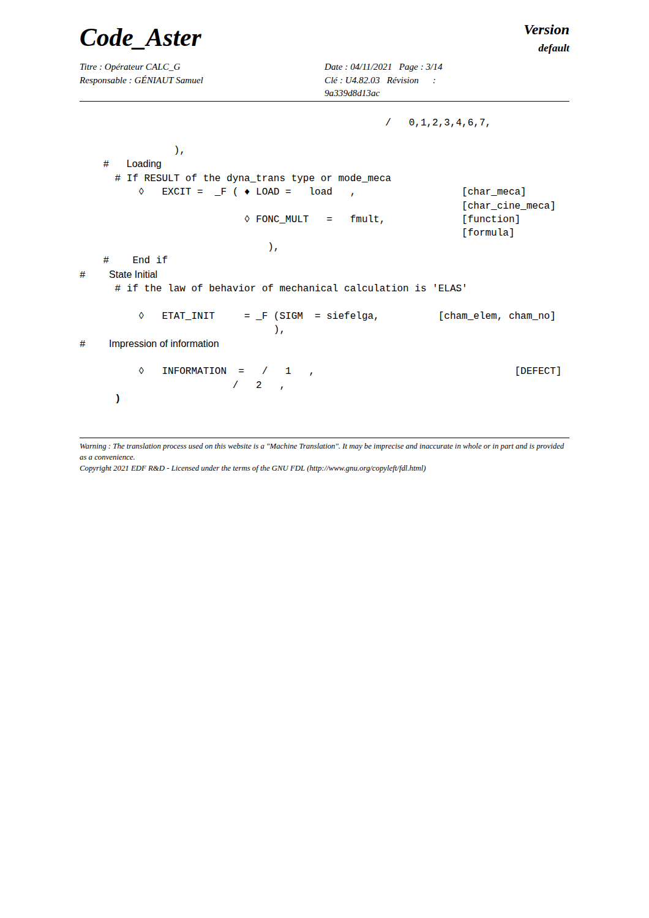Version default
Code_Aster
| Titre : Opérateur CALC_G | Date : 04/11/2021 Page : 3/14 |
| Responsable : GÉNIAUT Samuel | Clé : U4.82.03 Révision : 9a339d8d13ac |
                                                    /   0,1,2,3,4,6,7,

                ),
    #   Loading
      # If RESULT of the dyna_trans type or mode_meca
          ◊   EXCIT =  _F ( ♦ LOAD =   load   ,                  [char_meca]
                                                                 [char_cine_meca]
                            ◊ FONC_MULT   =   fmult,             [function]
                                                                 [formula]
                                ),
    #    End if
#    State Initial
      # if the law of behavior of mechanical calculation is 'ELAS'

          ◊   ETAT_INIT     = _F (SIGM  = siefelga,          [cham_elem, cham_no]
                                 ),
#    Impression of information

          ◊   INFORMATION  =   /   1   ,                                  [DEFECT]
                          /   2   ,
      )
Warning : The translation process used on this website is a "Machine Translation". It may be imprecise and inaccurate in whole or in part and is provided as a convenience.
Copyright 2021 EDF R&D - Licensed under the terms of the GNU FDL (http://www.gnu.org/copyleft/fdl.html)